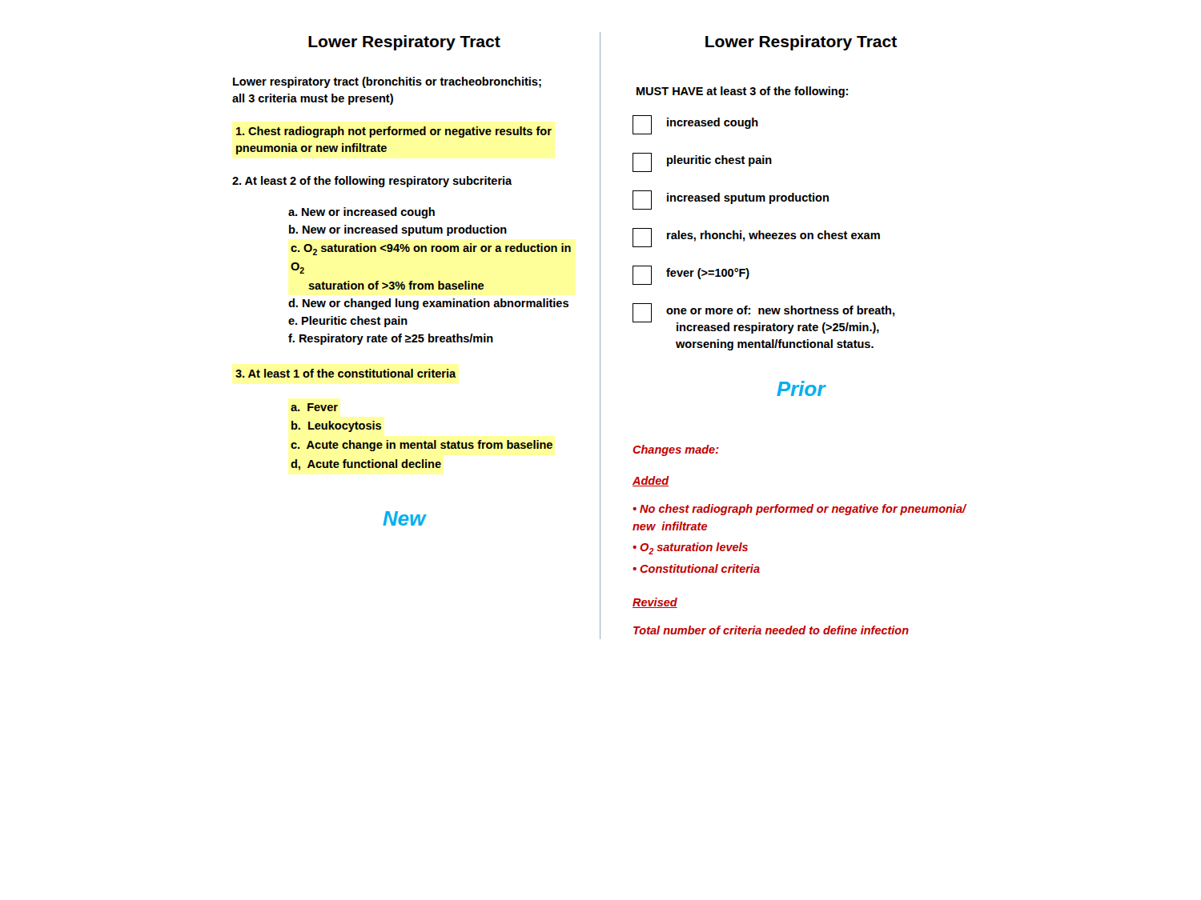Lower Respiratory Tract
Lower respiratory tract (bronchitis or tracheobronchitis;
all 3 criteria must be present)
1. Chest radiograph not performed or negative results for
pneumonia or new infiltrate
2. At least 2 of the following respiratory subcriteria
a. New or increased cough
b. New or increased sputum production
c. O2 saturation <94% on room air or a reduction in O2
saturation of >3% from baseline
d. New or changed lung examination abnormalities
e. Pleuritic chest pain
f. Respiratory rate of ≥25 breaths/min
3. At least 1 of the constitutional criteria
a. Fever
b. Leukocytosis
c. Acute change in mental status from baseline
d, Acute functional decline
New
Lower Respiratory Tract
MUST HAVE at least 3 of the following:
increased cough
pleuritic chest pain
increased sputum production
rales, rhonchi, wheezes on chest exam
fever (>=100°F)
one or more of: new shortness of breath,
increased respiratory rate (>25/min.),
worsening mental/functional status.
Prior
Changes made:
Added
No chest radiograph performed or negative for pneumonia/ new infiltrate
O2 saturation levels
Constitutional criteria
Revised
Total number of criteria needed to define infection